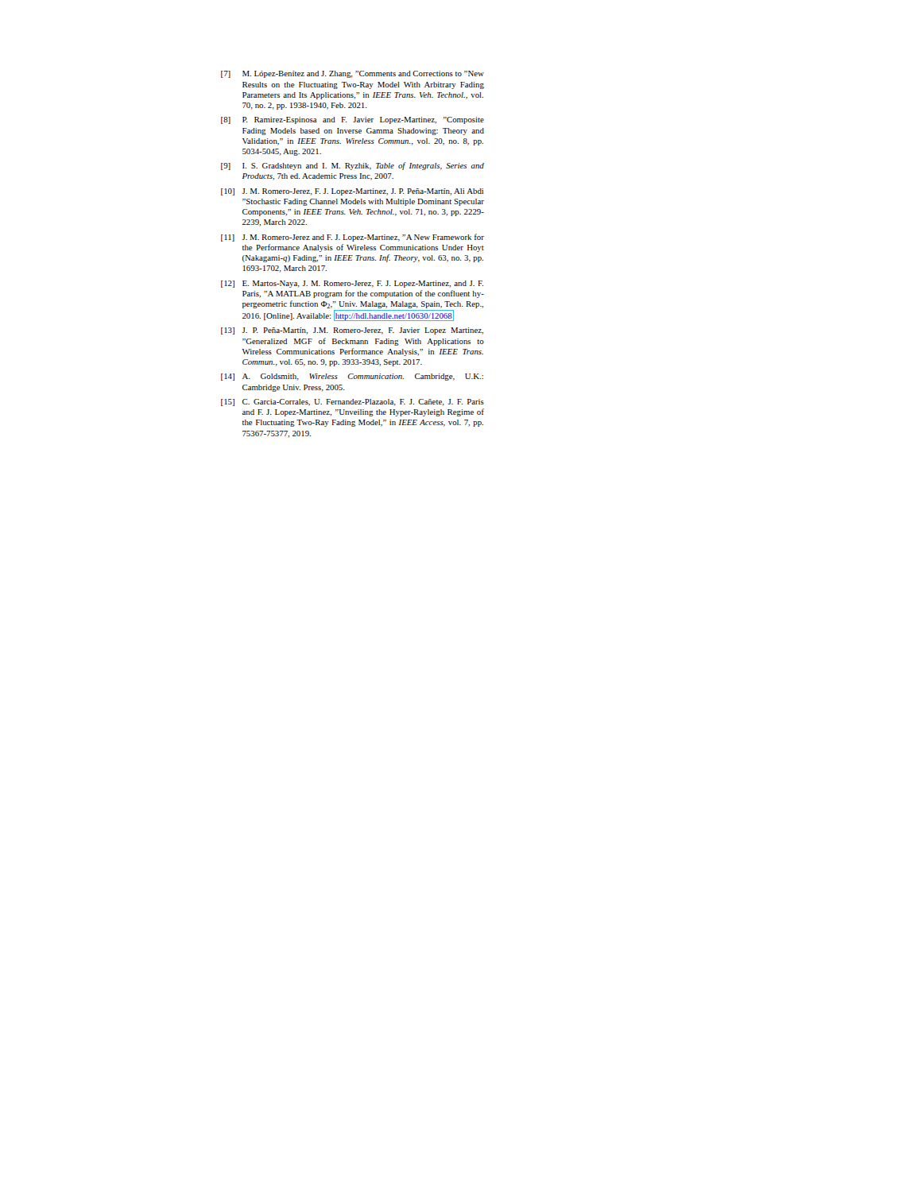[7]
M. López-Benítez and J. Zhang, ”Comments and Corrections to ”New Results on the Fluctuating Two-Ray Model With Arbitrary Fading Parameters and Its Applications,” in IEEE Trans. Veh. Technol., vol. 70, no. 2, pp. 1938-1940, Feb. 2021.
[8]
P. Ramirez-Espinosa and F. Javier Lopez-Martinez, ”Composite Fading Models based on Inverse Gamma Shadowing: Theory and Validation,” in IEEE Trans. Wireless Commun., vol. 20, no. 8, pp. 5034-5045, Aug. 2021.
[9]
I. S. Gradshteyn and I. M. Ryzhik, Table of Integrals, Series and Products, 7th ed. Academic Press Inc, 2007.
[10]
J. M. Romero-Jerez, F. J. Lopez-Martinez, J. P. Peña-Martín, Ali Abdi ”Stochastic Fading Channel Models with Multiple Dominant Specular Components,” in IEEE Trans. Veh. Technol., vol. 71, no. 3, pp. 2229-2239, March 2022.
[11]
J. M. Romero-Jerez and F. J. Lopez-Martinez, ”A New Framework for the Performance Analysis of Wireless Communications Under Hoyt (Nakagami-q) Fading,” in IEEE Trans. Inf. Theory, vol. 63, no. 3, pp. 1693-1702, March 2017.
[12]
E. Martos-Naya, J. M. Romero-Jerez, F. J. Lopez-Martinez, and J. F. Paris, ”A MATLAB program for the computation of the confluent hypergeometric function Φ2,” Univ. Malaga, Malaga, Spain, Tech. Rep., 2016. [Online]. Available: http://hdl.handle.net/10630/12068
[13]
J. P. Peña-Martín, J.M. Romero-Jerez, F. Javier Lopez Martinez, ”Generalized MGF of Beckmann Fading With Applications to Wireless Communications Performance Analysis,” in IEEE Trans. Commun., vol. 65, no. 9, pp. 3933-3943, Sept. 2017.
[14]
A. Goldsmith, Wireless Communication. Cambridge, U.K.: Cambridge Univ. Press, 2005.
[15]
C. Garcia-Corrales, U. Fernandez-Plazaola, F. J. Cañete, J. F. Paris and F. J. Lopez-Martinez, ”Unveiling the Hyper-Rayleigh Regime of the Fluctuating Two-Ray Fading Model,” in IEEE Access, vol. 7, pp. 75367-75377, 2019.